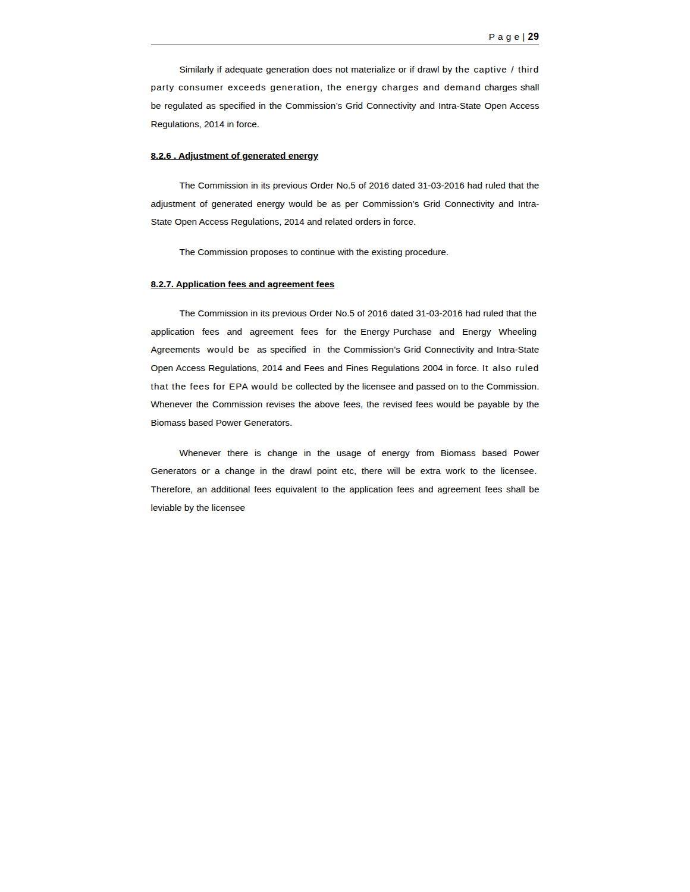P a g e | 29
Similarly if adequate generation does not materialize or if drawl by the captive / third party consumer exceeds generation, the energy charges and demand charges shall be regulated as specified in the Commission’s Grid Connectivity and Intra-State Open Access Regulations, 2014 in force.
8.2.6 . Adjustment of generated energy
The Commission in its previous Order No.5 of 2016 dated 31-03-2016 had ruled that the adjustment of generated energy would be as per Commission’s Grid Connectivity and Intra-State Open Access Regulations, 2014 and related orders in force.
The Commission proposes to continue with the existing procedure.
8.2.7. Application fees and agreement fees
The Commission in its previous Order No.5 of 2016 dated 31-03-2016 had ruled that the application fees and agreement fees for the Energy Purchase and Energy Wheeling Agreements would be as specified in the Commission’s Grid Connectivity and Intra-State Open Access Regulations, 2014 and Fees and Fines Regulations 2004 in force. It also ruled that the fees for EPA would be collected by the licensee and passed on to the Commission. Whenever the Commission revises the above fees, the revised fees would be payable by the Biomass based Power Generators.
Whenever there is change in the usage of energy from Biomass based Power Generators or a change in the drawl point etc, there will be extra work to the licensee. Therefore, an additional fees equivalent to the application fees and agreement fees shall be leviable by the licensee